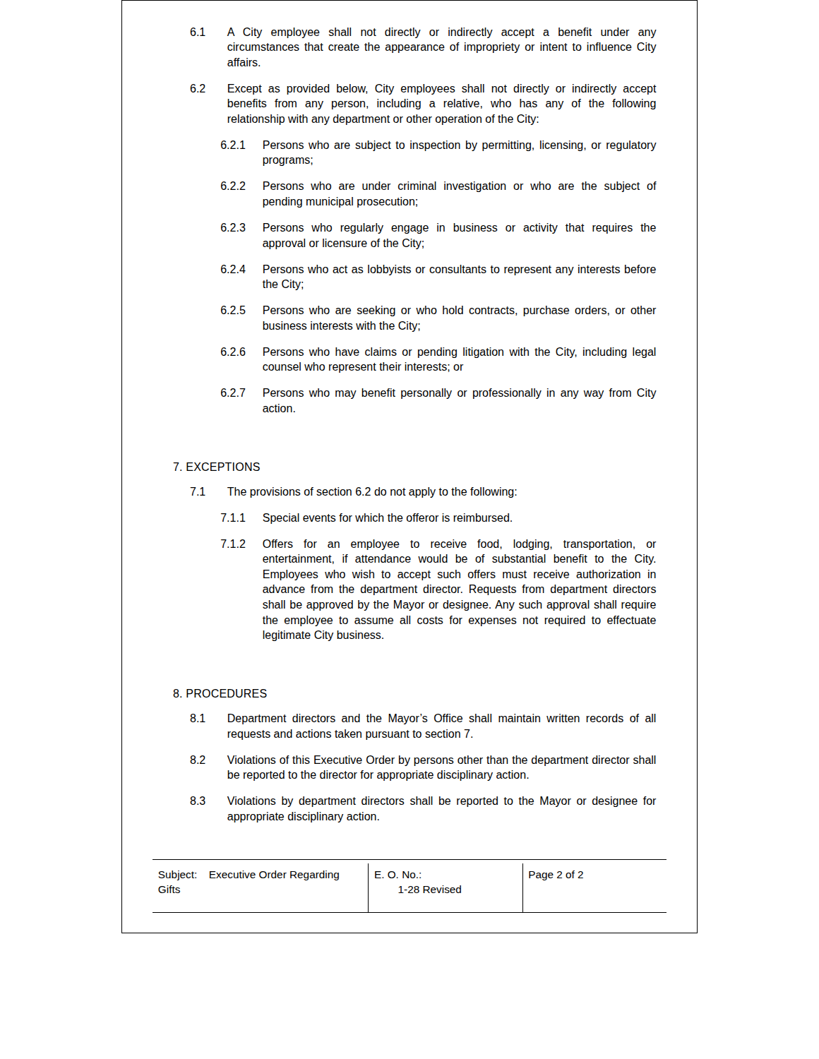6.1
A City employee shall not directly or indirectly accept a benefit under any circumstances that create the appearance of impropriety or intent to influence City affairs.
6.2
Except as provided below, City employees shall not directly or indirectly accept benefits from any person, including a relative, who has any of the following relationship with any department or other operation of the City:
6.2.1
Persons who are subject to inspection by permitting, licensing, or regulatory programs;
6.2.2
Persons who are under criminal investigation or who are the subject of pending municipal prosecution;
6.2.3
Persons who regularly engage in business or activity that requires the approval or licensure of the City;
6.2.4
Persons who act as lobbyists or consultants to represent any interests before the City;
6.2.5
Persons who are seeking or who hold contracts, purchase orders, or other business interests with the City;
6.2.6
Persons who have claims or pending litigation with the City, including legal counsel who represent their interests; or
6.2.7
Persons who may benefit personally or professionally in any way from City action.
7. EXCEPTIONS
7.1
The provisions of section 6.2 do not apply to the following:
7.1.1
Special events for which the offeror is reimbursed.
7.1.2
Offers for an employee to receive food, lodging, transportation, or entertainment, if attendance would be of substantial benefit to the City. Employees who wish to accept such offers must receive authorization in advance from the department director. Requests from department directors shall be approved by the Mayor or designee. Any such approval shall require the employee to assume all costs for expenses not required to effectuate legitimate City business.
8. PROCEDURES
8.1
Department directors and the Mayor’s Office shall maintain written records of all requests and actions taken pursuant to section 7.
8.2
Violations of this Executive Order by persons other than the department director shall be reported to the director for appropriate disciplinary action.
8.3
Violations by department directors shall be reported to the Mayor or designee for appropriate disciplinary action.
| Subject: Executive Order Regarding Gifts | E. O. No.: 1-28 Revised | Page 2 of 2 |